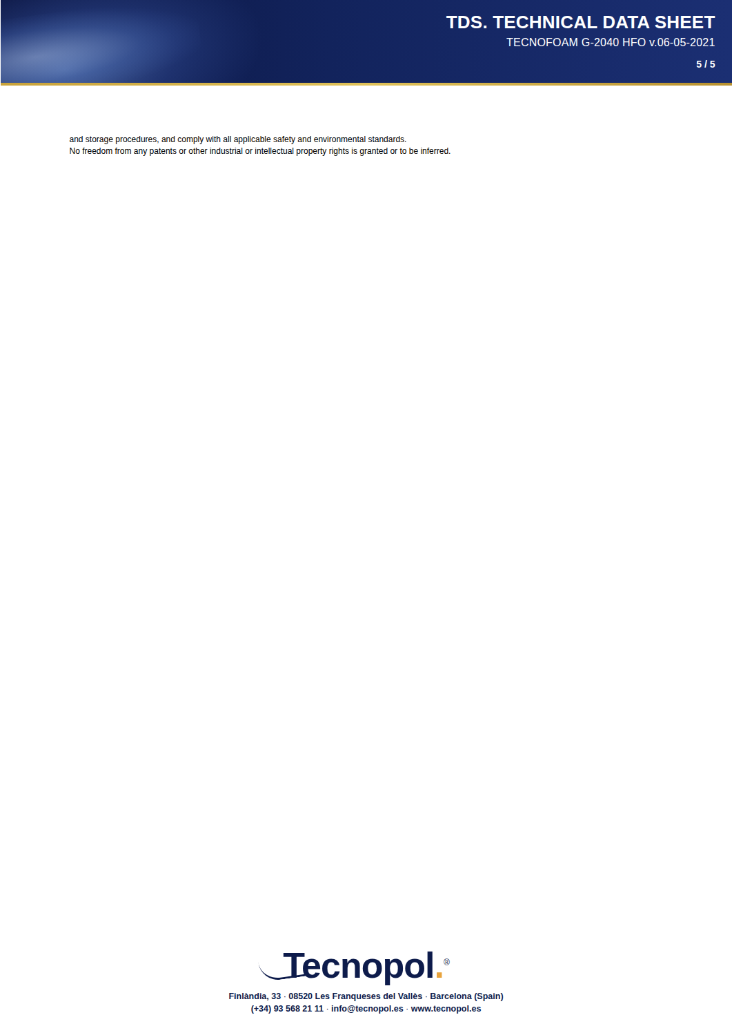TDS. TECHNICAL DATA SHEET
TECNOFOAM G-2040 HFO v.06-05-2021
5 / 5
and storage procedures, and comply with all applicable safety and environmental standards.
No freedom from any patents or other industrial or intellectual property rights is granted or to be inferred.
Tecnopol.®
Finlàndia, 33 · 08520 Les Franqueses del Vallès · Barcelona (Spain)
(+34) 93 568 21 11 · info@tecnopol.es · www.tecnopol.es